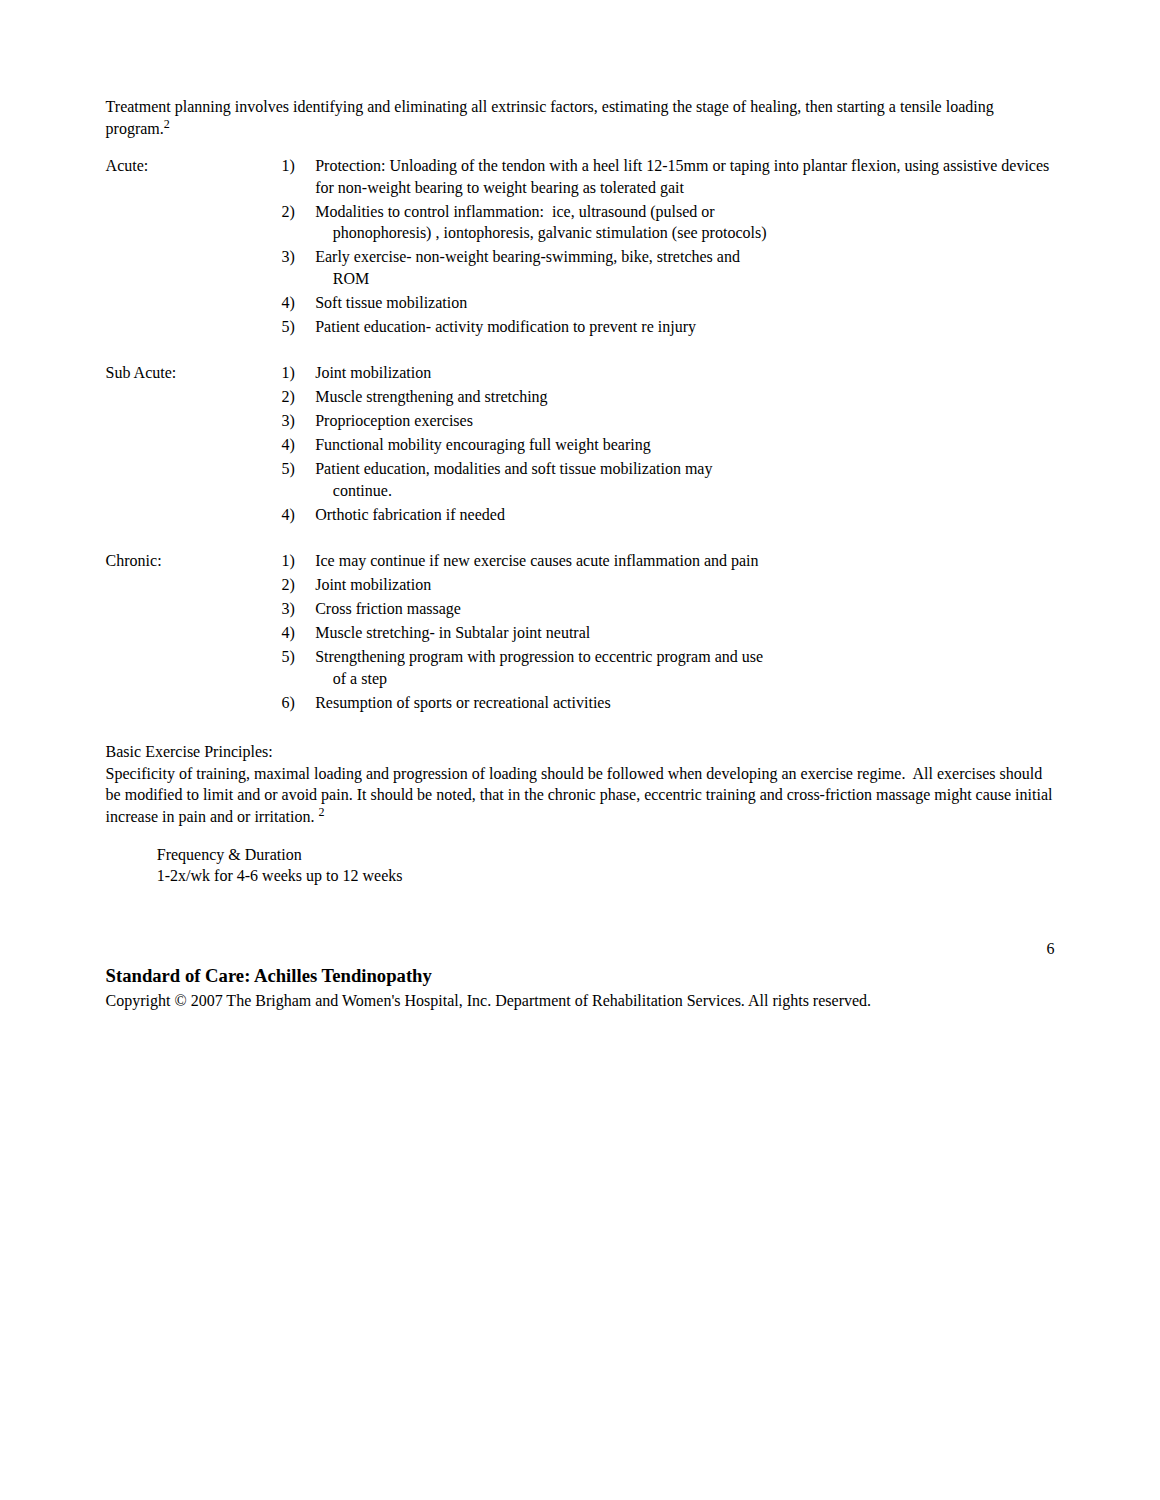Treatment planning involves identifying and eliminating all extrinsic factors, estimating the stage of healing, then starting a tensile loading program.2
Acute:
1) Protection: Unloading of the tendon with a heel lift 12-15mm or taping into plantar flexion, using assistive devices for non-weight bearing to weight bearing as tolerated gait
2) Modalities to control inflammation: ice, ultrasound (pulsed or phonophoresis) , iontophoresis, galvanic stimulation (see protocols)
3) Early exercise- non-weight bearing-swimming, bike, stretches and ROM
4) Soft tissue mobilization
5) Patient education- activity modification to prevent re injury
Sub Acute:
1) Joint mobilization
2) Muscle strengthening and stretching
3) Proprioception exercises
4) Functional mobility encouraging full weight bearing
5) Patient education, modalities and soft tissue mobilization may continue.
4) Orthotic fabrication if needed
Chronic:
1) Ice may continue if new exercise causes acute inflammation and pain
2) Joint mobilization
3) Cross friction massage
4) Muscle stretching- in Subtalar joint neutral
5) Strengthening program with progression to eccentric program and use of a step
6) Resumption of sports or recreational activities
Basic Exercise Principles:
Specificity of training, maximal loading and progression of loading should be followed when developing an exercise regime. All exercises should be modified to limit and or avoid pain. It should be noted, that in the chronic phase, eccentric training and cross-friction massage might cause initial increase in pain and or irritation. 2
Frequency & Duration
1-2x/wk for 4-6 weeks up to 12 weeks
6
Standard of Care: Achilles Tendinopathy
Copyright © 2007 The Brigham and Women's Hospital, Inc. Department of Rehabilitation Services. All rights reserved.